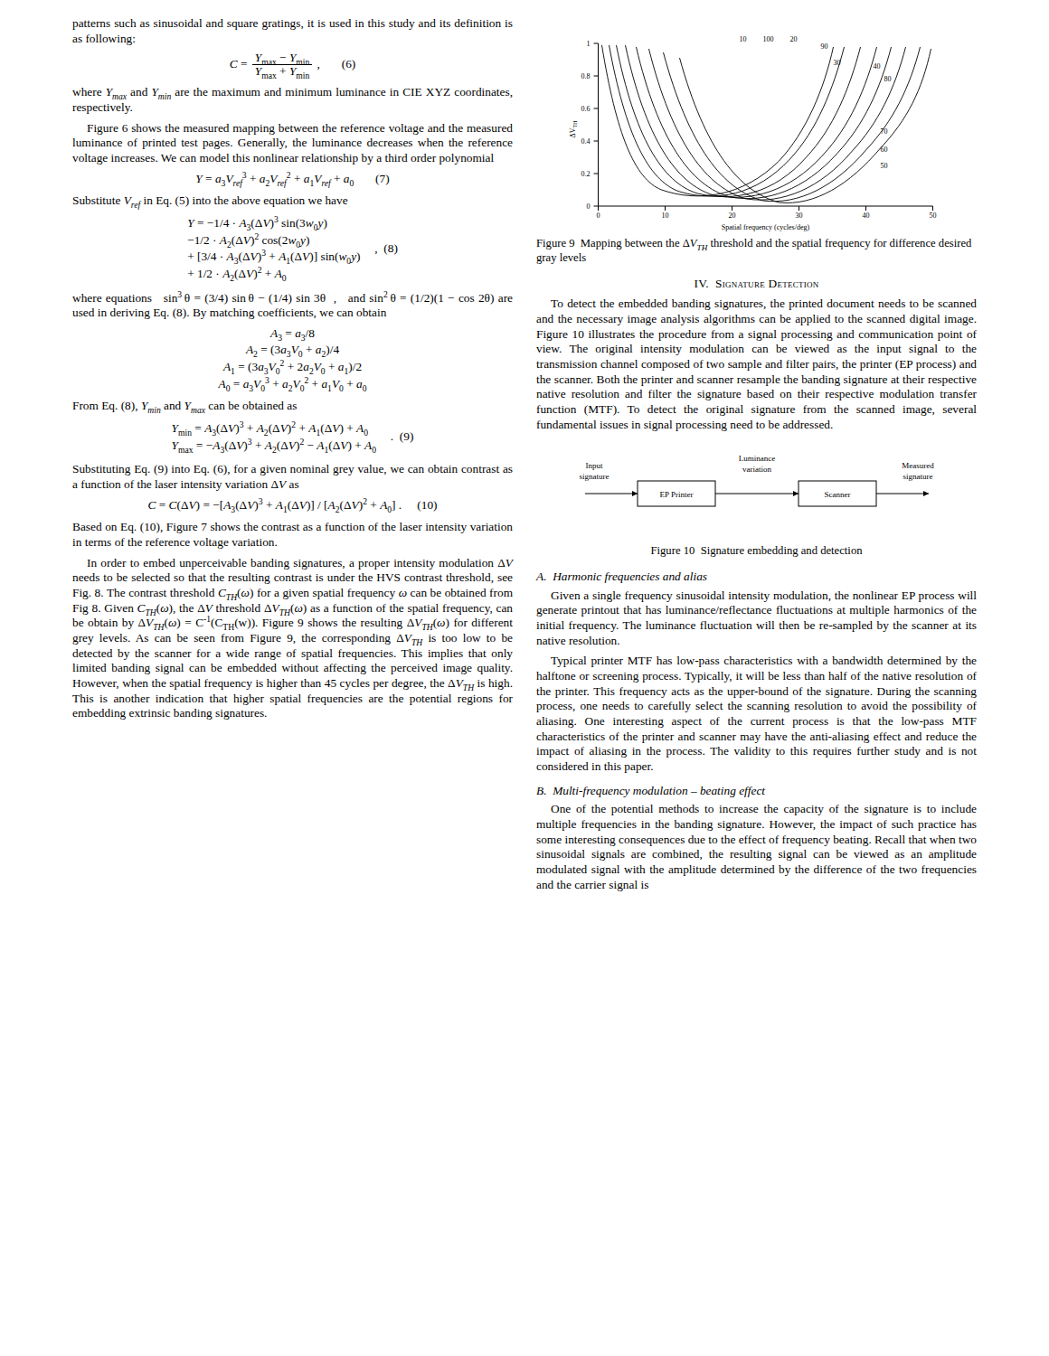patterns such as sinusoidal and square gratings, it is used in this study and its definition is as following:
C = Ymax − Ymin Ymax + Ymin ,
(6)
where Ymax and Ymin are the maximum and minimum luminance in CIE XYZ coordinates, respectively.
Figure 6 shows the measured mapping between the reference voltage and the measured luminance of printed test pages. Generally, the luminance decreases when the reference voltage increases. We can model this nonlinear relationship by a third order polynomial
Y = a3Vref3 + a2Vref2 + a1Vref + a0
(7)
Substitute Vref in Eq. (5) into the above equation we have
Y = −1/4 · A3(ΔV)3 sin(3w0y) −1/2 · A2(ΔV)2 cos(2w0y) + [3/4 · A3(ΔV)3 + A1(ΔV)] sin(w0y) + 1/2 · A2(ΔV)2 + A0
, (8)
where equations sin3 θ = (3/4) sin θ − (1/4) sin 3θ , and sin2 θ = (1/2)(1 − cos 2θ) are used in deriving Eq. (8). By matching coefficients, we can obtain
A3 = a3/8 A2 = (3a3V0 + a2)/4 A1 = (3a3V02 + 2a2V0 + a1)/2 A0 = a3V03 + a2V02 + a1V0 + a0
From Eq. (8), Ymin and Ymax can be obtained as
Ymin = A3(ΔV)3 + A2(ΔV)2 + A1(ΔV) + A0 Ymax = −A3(ΔV)3 + A2(ΔV)2 − A1(ΔV) + A0
. (9)
Substituting Eq. (9) into Eq. (6), for a given nominal grey value, we can obtain contrast as a function of the laser intensity variation ΔV as
C = C(ΔV) = −[A3(ΔV)3 + A1(ΔV)] / [A2(ΔV)2 + A0] .
(10)
Based on Eq. (10), Figure 7 shows the contrast as a function of the laser intensity variation in terms of the reference voltage variation.
In order to embed unperceivable banding signatures, a proper intensity modulation ΔV needs to be selected so that the resulting contrast is under the HVS contrast threshold, see Fig. 8. The contrast threshold CTH(ω) for a given spatial frequency ω can be obtained from Fig 8. Given CTH(ω), the ΔV threshold ΔVTH(ω) as a function of the spatial frequency, can be obtain by ΔVTH(ω) = C-1(CTH(w)). Figure 9 shows the resulting ΔVTH(ω) for different grey levels. As can be seen from Figure 9, the corresponding ΔVTH is too low to be detected by the scanner for a wide range of spatial frequencies. This implies that only limited banding signal can be embedded without affecting the perceived image quality. However, when the spatial frequency is higher than 45 cycles per degree, the ΔVTH is high. This is another indication that higher spatial frequencies are the potential regions for embedding extrinsic banding signatures.
0 10 20 30 40 50 0 0.2 0.4 0.6 0.8 1 Spatial frequency (cycles/deg) ΔVTH 10 100 20 90 30 40 80 70 60 50
Figure 9 Mapping between the ΔVTH threshold and the spatial frequency for difference desired gray levels
IV. Signature Detection
To detect the embedded banding signatures, the printed document needs to be scanned and the necessary image analysis algorithms can be applied to the scanned digital image. Figure 10 illustrates the procedure from a signal processing and communication point of view. The original intensity modulation can be viewed as the input signal to the transmission channel composed of two sample and filter pairs, the printer (EP process) and the scanner. Both the printer and scanner resample the banding signature at their respective native resolution and filter the signature based on their respective modulation transfer function (MTF). To detect the original signature from the scanned image, several fundamental issues in signal processing need to be addressed.
Input signature Luminance variation Measured signature EP Printer Scanner
Figure 10 Signature embedding and detection
A. Harmonic frequencies and alias
Given a single frequency sinusoidal intensity modulation, the nonlinear EP process will generate printout that has luminance/reflectance fluctuations at multiple harmonics of the initial frequency. The luminance fluctuation will then be re-sampled by the scanner at its native resolution.
Typical printer MTF has low-pass characteristics with a bandwidth determined by the halftone or screening process. Typically, it will be less than half of the native resolution of the printer. This frequency acts as the upper-bound of the signature. During the scanning process, one needs to carefully select the scanning resolution to avoid the possibility of aliasing. One interesting aspect of the current process is that the low-pass MTF characteristics of the printer and scanner may have the anti-aliasing effect and reduce the impact of aliasing in the process. The validity to this requires further study and is not considered in this paper.
B. Multi-frequency modulation – beating effect
One of the potential methods to increase the capacity of the signature is to include multiple frequencies in the banding signature. However, the impact of such practice has some interesting consequences due to the effect of frequency beating. Recall that when two sinusoidal signals are combined, the resulting signal can be viewed as an amplitude modulated signal with the amplitude determined by the difference of the two frequencies and the carrier signal is